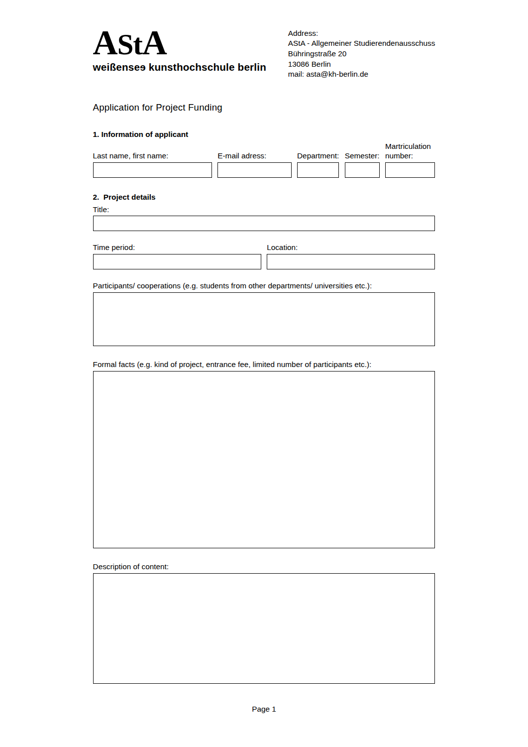AStA
weißensee kunsthochschule berlin
Address:
AStA - Allgemeiner Studierendenausschuss
Bühringstraße 20
13086 Berlin
mail: asta@kh-berlin.de
Application for Project Funding
1. Information of applicant
Last name, first name:
E-mail adress:
Department:
Semester:
Martriculation
number:
2. Project details
Title:
Time period:
Location:
Participants/ cooperations (e.g. students from other departments/ universities etc.):
Formal facts (e.g. kind of project, entrance fee, limited number of participants etc.):
Description of content:
Page 1